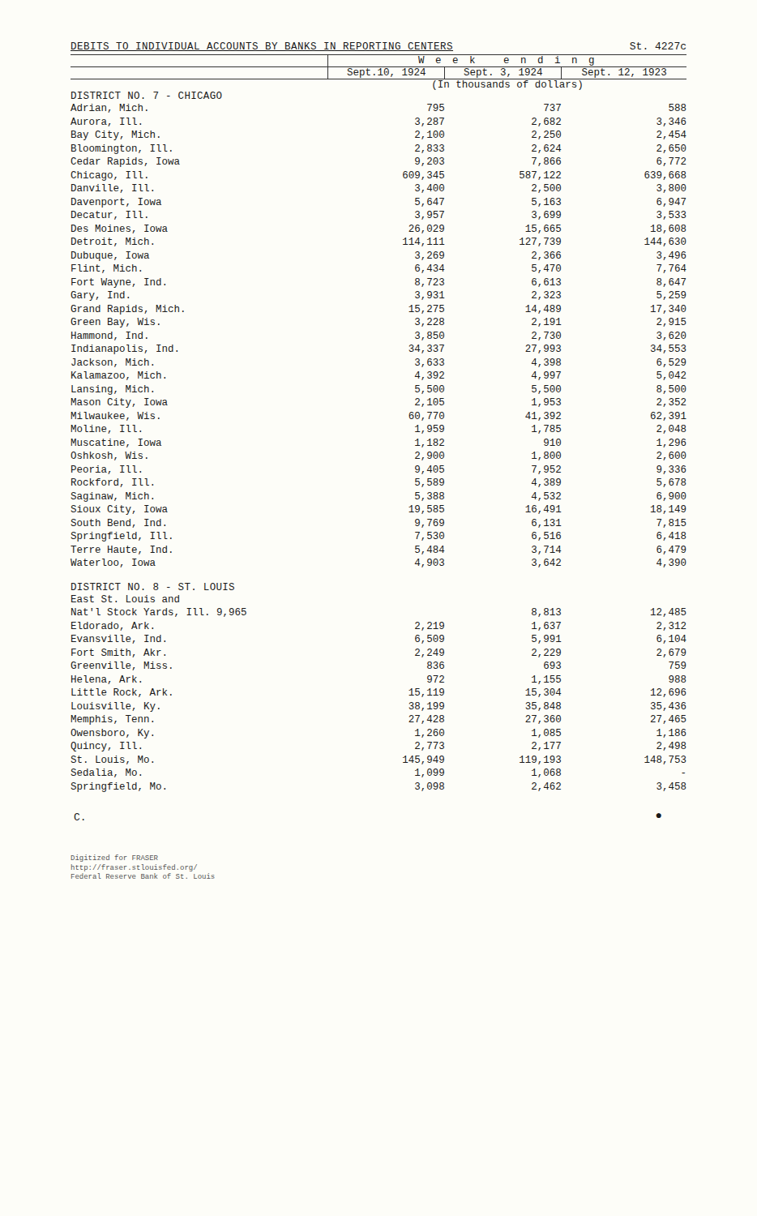DEBITS TO INDIVIDUAL ACCOUNTS BY BANKS IN REPORTING CENTERS
St. 4227c
| | W e e k e n d i n g |
| | Sept.10, 1924 | Sept. 3, 1924 | Sept. 12, 1923 |
| | (In thousands of dollars) |
| DISTRICT NO. 7 - CHICAGO |
| Adrian, Mich. | 795 | 737 | 588 |
| Aurora, Ill. | 3,287 | 2,682 | 3,346 |
| Bay City, Mich. | 2,100 | 2,250 | 2,454 |
| Bloomington, Ill. | 2,833 | 2,624 | 2,650 |
| Cedar Rapids, Iowa | 9,203 | 7,866 | 6,772 |
| Chicago, Ill. | 609,345 | 587,122 | 639,668 |
| Danville, Ill. | 3,400 | 2,500 | 3,800 |
| Davenport, Iowa | 5,647 | 5,163 | 6,947 |
| Decatur, Ill. | 3,957 | 3,699 | 3,533 |
| Des Moines, Iowa | 26,029 | 15,665 | 18,608 |
| Detroit, Mich. | 114,111 | 127,739 | 144,630 |
| Dubuque, Iowa | 3,269 | 2,366 | 3,496 |
| Flint, Mich. | 6,434 | 5,470 | 7,764 |
| Fort Wayne, Ind. | 8,723 | 6,613 | 8,647 |
| Gary, Ind. | 3,931 | 2,323 | 5,259 |
| Grand Rapids, Mich. | 15,275 | 14,489 | 17,340 |
| Green Bay, Wis. | 3,228 | 2,191 | 2,915 |
| Hammond, Ind. | 3,850 | 2,730 | 3,620 |
| Indianapolis, Ind. | 34,337 | 27,993 | 34,553 |
| Jackson, Mich. | 3,633 | 4,398 | 6,529 |
| Kalamazoo, Mich. | 4,392 | 4,997 | 5,042 |
| Lansing, Mich. | 5,500 | 5,500 | 8,500 |
| Mason City, Iowa | 2,105 | 1,953 | 2,352 |
| Milwaukee, Wis. | 60,770 | 41,392 | 62,391 |
| Moline, Ill. | 1,959 | 1,785 | 2,048 |
| Muscatine, Iowa | 1,182 | 910 | 1,296 |
| Oshkosh, Wis. | 2,900 | 1,800 | 2,600 |
| Peoria, Ill. | 9,405 | 7,952 | 9,336 |
| Rockford, Ill. | 5,589 | 4,389 | 5,678 |
| Saginaw, Mich. | 5,388 | 4,532 | 6,900 |
| Sioux City, Iowa | 19,585 | 16,491 | 18,149 |
| South Bend, Ind. | 9,769 | 6,131 | 7,815 |
| Springfield, Ill. | 7,530 | 6,516 | 6,418 |
| Terre Haute, Ind. | 5,484 | 3,714 | 6,479 |
| Waterloo, Iowa | 4,903 | 3,642 | 4,390 |
| DISTRICT NO. 8 - ST. LOUIS |
| East St. Louis and | | | |
| Nat'l Stock Yards, Ill. 9,965 | | 8,813 | 12,485 |
| Eldorado, Ark. | 2,219 | 1,637 | 2,312 |
| Evansville, Ind. | 6,509 | 5,991 | 6,104 |
| Fort Smith, Akr. | 2,249 | 2,229 | 2,679 |
| Greenville, Miss. | 836 | 693 | 759 |
| Helena, Ark. | 972 | 1,155 | 988 |
| Little Rock, Ark. | 15,119 | 15,304 | 12,696 |
| Louisville, Ky. | 38,199 | 35,848 | 35,436 |
| Memphis, Tenn. | 27,428 | 27,360 | 27,465 |
| Owensboro, Ky. | 1,260 | 1,085 | 1,186 |
| Quincy, Ill. | 2,773 | 2,177 | 2,498 |
| St. Louis, Mo. | 145,949 | 119,193 | 148,753 |
| Sedalia, Mo. | 1,099 | 1,068 | - |
| Springfield, Mo. | 3,098 | 2,462 | 3,458 |
C.
●
Digitized for FRASER
http://fraser.stlouisfed.org/
Federal Reserve Bank of St. Louis